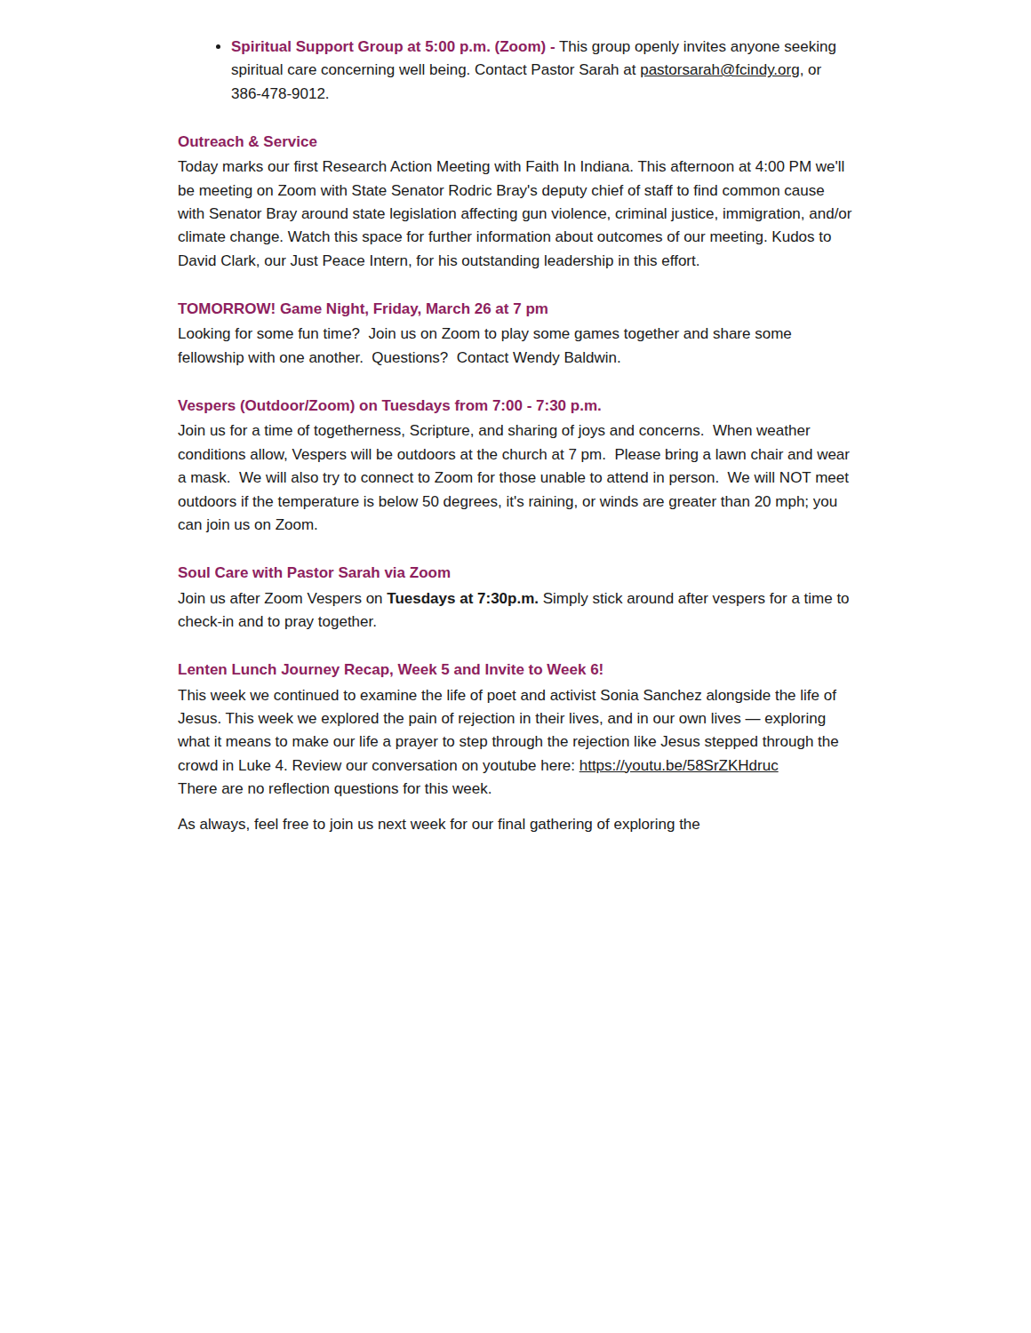Spiritual Support Group at 5:00 p.m. (Zoom) - This group openly invites anyone seeking spiritual care concerning well being. Contact Pastor Sarah at pastorsarah@fcindy.org, or 386-478-9012.
Outreach & Service
Today marks our first Research Action Meeting with Faith In Indiana. This afternoon at 4:00 PM we'll be meeting on Zoom with State Senator Rodric Bray's deputy chief of staff to find common cause with Senator Bray around state legislation affecting gun violence, criminal justice, immigration, and/or climate change. Watch this space for further information about outcomes of our meeting. Kudos to David Clark, our Just Peace Intern, for his outstanding leadership in this effort.
TOMORROW! Game Night, Friday, March 26 at 7 pm
Looking for some fun time? Join us on Zoom to play some games together and share some fellowship with one another. Questions? Contact Wendy Baldwin.
Vespers (Outdoor/Zoom) on Tuesdays from 7:00 - 7:30 p.m.
Join us for a time of togetherness, Scripture, and sharing of joys and concerns. When weather conditions allow, Vespers will be outdoors at the church at 7 pm. Please bring a lawn chair and wear a mask. We will also try to connect to Zoom for those unable to attend in person. We will NOT meet outdoors if the temperature is below 50 degrees, it's raining, or winds are greater than 20 mph; you can join us on Zoom.
Soul Care with Pastor Sarah via Zoom
Join us after Zoom Vespers on Tuesdays at 7:30p.m. Simply stick around after vespers for a time to check-in and to pray together.
Lenten Lunch Journey Recap, Week 5 and Invite to Week 6!
This week we continued to examine the life of poet and activist Sonia Sanchez alongside the life of Jesus. This week we explored the pain of rejection in their lives, and in our own lives — exploring what it means to make our life a prayer to step through the rejection like Jesus stepped through the crowd in Luke 4. Review our conversation on youtube here: https://youtu.be/58SrZKHdruc
There are no reflection questions for this week.
As always, feel free to join us next week for our final gathering of exploring the